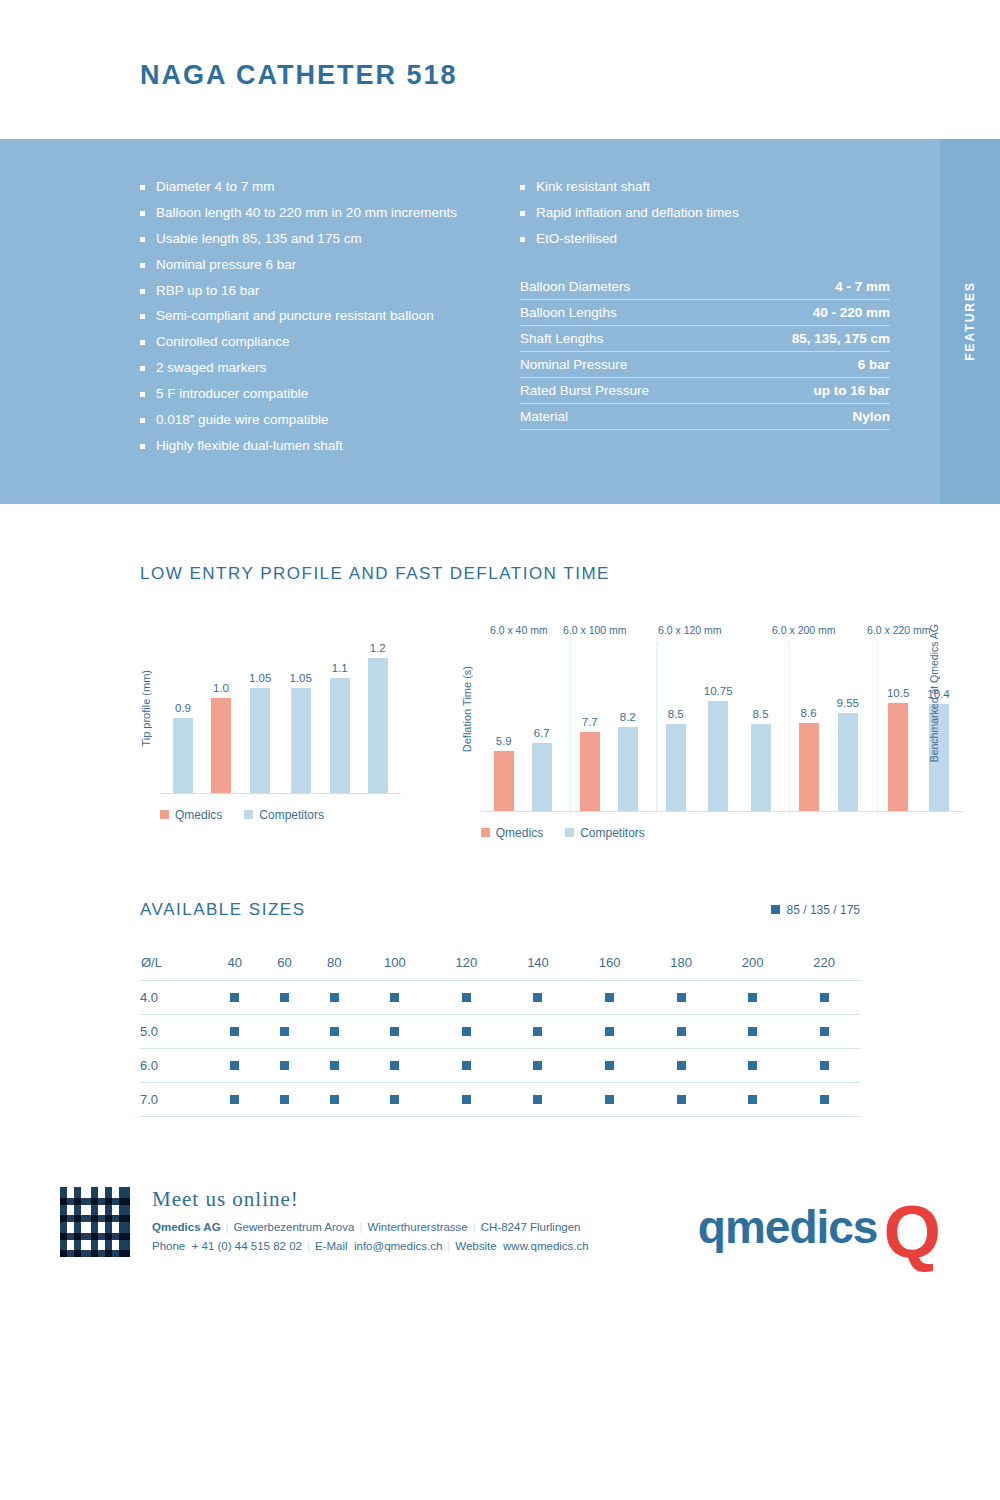Naga Catheter 518
Diameter 4 to 7 mm
Balloon length 40 to 220 mm in 20 mm increments
Usable length 85, 135 and 175 cm
Nominal pressure 6 bar
RBP up to 16 bar
Semi-compliant and puncture resistant balloon
Controlled compliance
2 swaged markers
5 F introducer compatible
0.018” guide wire compatible
Highly flexible dual-lumen shaft
Kink resistant shaft
Rapid inflation and deflation times
EtO-sterilised
| Balloon Diameters | 4 - 7 mm |
| Balloon Lengths | 40 - 220 mm |
| Shaft Lengths | 85, 135, 175 cm |
| Nominal Pressure | 6 bar |
| Rated Burst Pressure | up to 16 bar |
| Material | Nylon |
FEATURES
Low entry profile and fast deflation time
Tip profile (mm)
0.9
1.0
1.05
1.05
1.1
1.2
Qmedics
Competitors
Deflation Time (s)
6.0 x 40 mm
6.0 x 100 mm
6.0 x 120 mm
6.0 x 200 mm
6.0 x 220 mm
5.9
6.7
7.7
8.2
8.5
10.75
8.5
8.6
9.55
10.5
10.4
Qmedics
Competitors
Benchmarked at Qmedics AG
Available sizes
85 / 135 / 175
| Ø/L | 40 | 60 | 80 | 100 | 120 | 140 | 160 | 180 | 200 | 220 |
| --- | --- | --- | --- | --- | --- | --- | --- | --- | --- | --- |
| 4.0 | | | | | | | | | | |
| 5.0 | | | | | | | | | | |
| 6.0 | | | | | | | | | | |
| 7.0 | | | | | | | | | | |
Meet us online!
Qmedics AG|Gewerbezentrum Arova|Winterthurerstrasse|CH-8247 Flurlingen
Phone + 41 (0) 44 515 82 02|E-Mail info@qmedics.ch|Website www.qmedics.ch
qmedicsQ